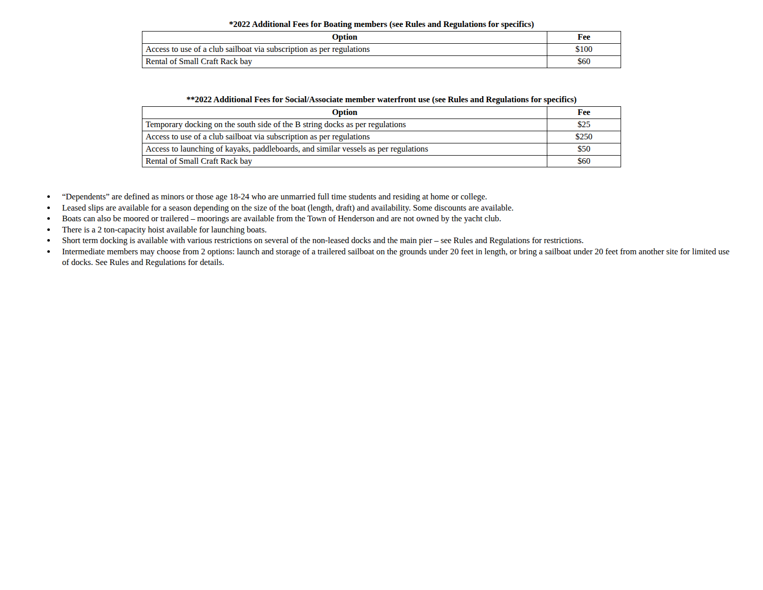*2022 Additional Fees for Boating members (see Rules and Regulations for specifics)
| Option | Fee |
| --- | --- |
| Access to use of a club sailboat via subscription as per regulations | $100 |
| Rental of Small Craft Rack bay | $60 |
**2022 Additional Fees for Social/Associate member waterfront use (see Rules and Regulations for specifics)
| Option | Fee |
| --- | --- |
| Temporary docking on the south side of the B string docks as per regulations | $25 |
| Access to use of a club sailboat via subscription as per regulations | $250 |
| Access to launching of kayaks, paddleboards, and similar vessels as per regulations | $50 |
| Rental of Small Craft Rack bay | $60 |
“Dependents” are defined as minors or those age 18-24 who are unmarried full time students and residing at home or college.
Leased slips are available for a season depending on the size of the boat (length, draft) and availability. Some discounts are available.
Boats can also be moored or trailered – moorings are available from the Town of Henderson and are not owned by the yacht club.
There is a 2 ton-capacity hoist available for launching boats.
Short term docking is available with various restrictions on several of the non-leased docks and the main pier – see Rules and Regulations for restrictions.
Intermediate members may choose from 2 options: launch and storage of a trailered sailboat on the grounds under 20 feet in length, or bring a sailboat under 20 feet from another site for limited use of docks. See Rules and Regulations for details.